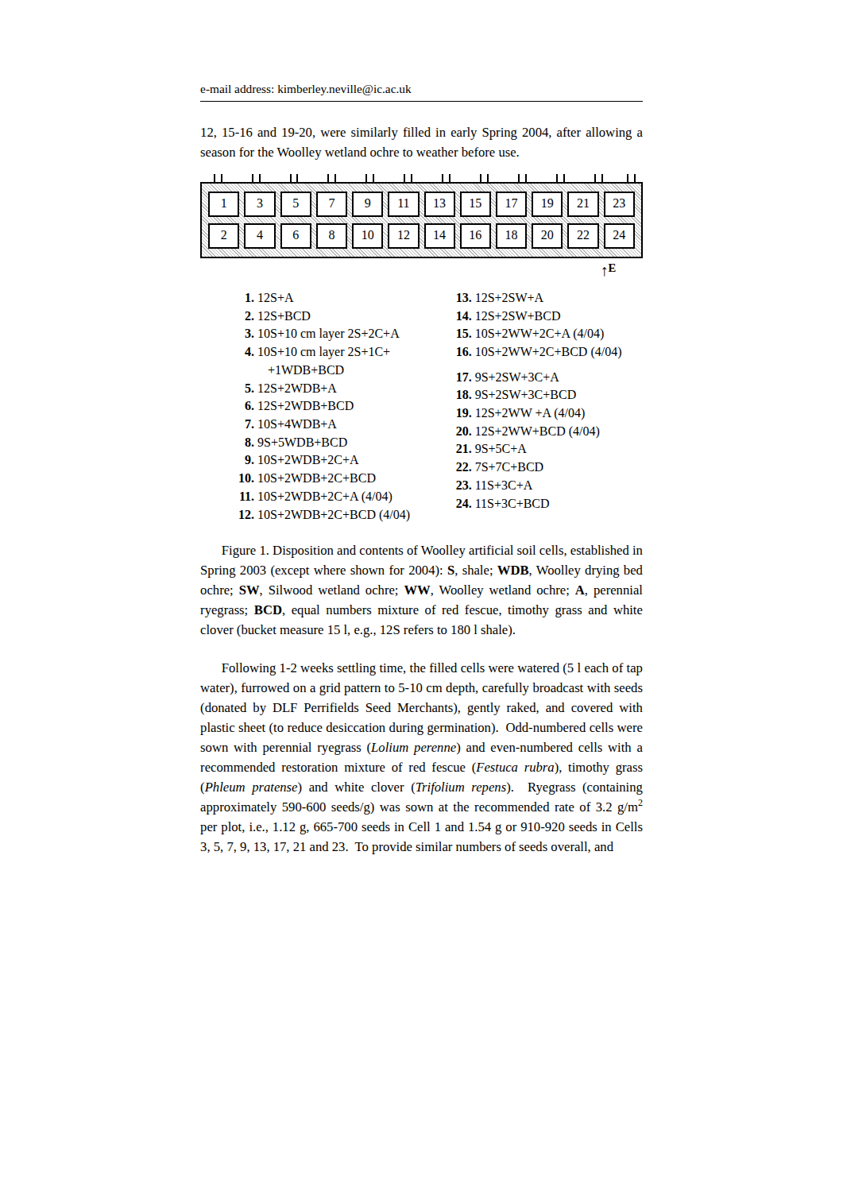e-mail address: kimberley.neville@ic.ac.uk
12, 15-16 and 19-20, were similarly filled in early Spring 2004, after allowing a season for the Woolley wetland ochre to weather before use.
1
3
5
7
9
11
13
15
17
19
21
23
2
4
6
8
10
12
14
16
18
20
22
24
↑E
1. 12S+A
2. 12S+BCD
3. 10S+10 cm layer 2S+2C+A
4. 10S+10 cm layer 2S+1C++1WDB+BCD
5. 12S+2WDB+A
6. 12S+2WDB+BCD
7. 10S+4WDB+A
8. 9S+5WDB+BCD
9. 10S+2WDB+2C+A
10. 10S+2WDB+2C+BCD
11. 10S+2WDB+2C+A (4/04)
12. 10S+2WDB+2C+BCD (4/04)
13. 12S+2SW+A
14. 12S+2SW+BCD
15. 10S+2WW+2C+A (4/04)
16. 10S+2WW+2C+BCD (4/04)
17. 9S+2SW+3C+A
18. 9S+2SW+3C+BCD
19. 12S+2WW +A (4/04)
20. 12S+2WW+BCD (4/04)
21. 9S+5C+A
22. 7S+7C+BCD
23. 11S+3C+A
24. 11S+3C+BCD
Figure 1. Disposition and contents of Woolley artificial soil cells, established in Spring 2003 (except where shown for 2004): S, shale; WDB, Woolley drying bed ochre; SW, Silwood wetland ochre; WW, Woolley wetland ochre; A, perennial ryegrass; BCD, equal numbers mixture of red fescue, timothy grass and white clover (bucket measure 15 l, e.g., 12S refers to 180 l shale).
Following 1-2 weeks settling time, the filled cells were watered (5 l each of tap water), furrowed on a grid pattern to 5-10 cm depth, carefully broadcast with seeds (donated by DLF Perrifields Seed Merchants), gently raked, and covered with plastic sheet (to reduce desiccation during germination). Odd-numbered cells were sown with perennial ryegrass (Lolium perenne) and even-numbered cells with a recommended restoration mixture of red fescue (Festuca rubra), timothy grass (Phleum pratense) and white clover (Trifolium repens). Ryegrass (containing approximately 590-600 seeds/g) was sown at the recommended rate of 3.2 g/m2 per plot, i.e., 1.12 g, 665-700 seeds in Cell 1 and 1.54 g or 910-920 seeds in Cells 3, 5, 7, 9, 13, 17, 21 and 23. To provide similar numbers of seeds overall, and